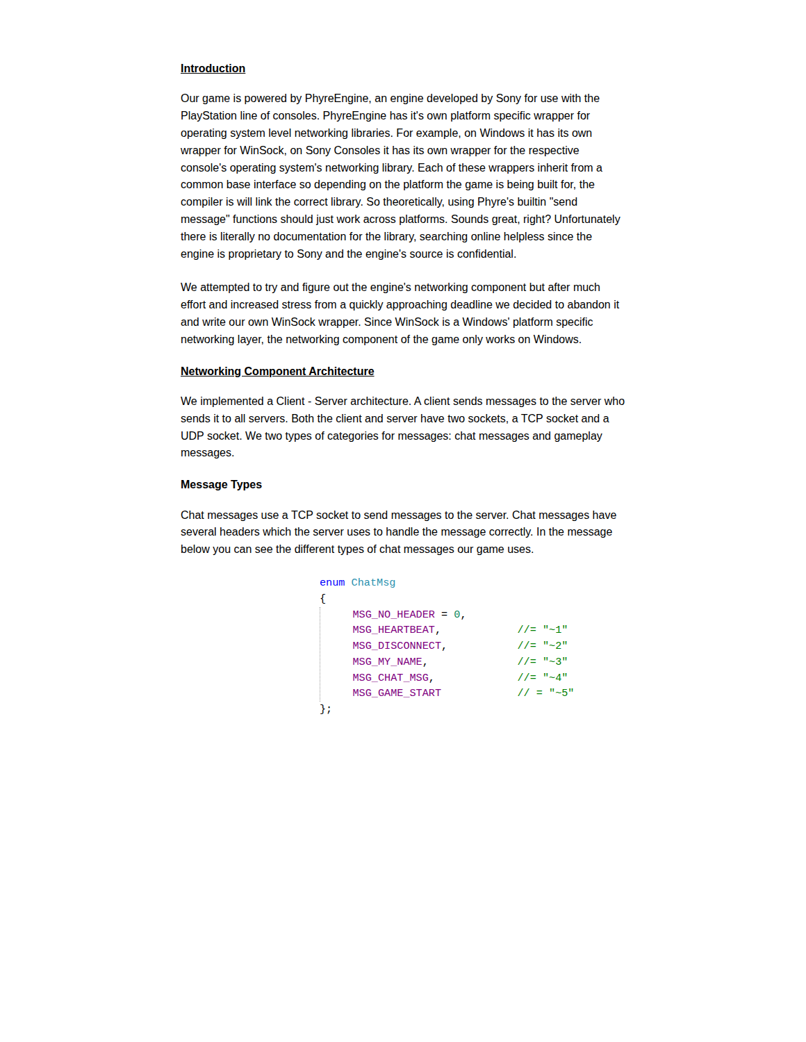Introduction
Our game is powered by PhyreEngine, an engine developed by Sony for use with the PlayStation line of consoles. PhyreEngine has it's own platform specific wrapper for operating system level networking libraries. For example, on Windows it has its own wrapper for WinSock, on Sony Consoles it has its own wrapper for the respective console's operating system's networking library. Each of these wrappers inherit from a common base interface so depending on the platform the game is being built for, the compiler is will link the correct library. So theoretically, using Phyre's builtin "send message" functions should just work across platforms. Sounds great, right? Unfortunately there is literally no documentation for the library, searching online helpless since the engine is proprietary to Sony and the engine's source is confidential.
We attempted to try and figure out the engine's networking component but after much effort and increased stress from a quickly approaching deadline we decided to abandon it and write our own WinSock wrapper. Since WinSock is a Windows' platform specific networking layer, the networking component of the game only works on Windows.
Networking Component Architecture
We implemented a Client - Server architecture. A client sends messages to the server who sends it to all servers. Both the client and server have two sockets, a TCP socket and a UDP socket. We two types of categories for messages: chat messages and gameplay messages.
Message Types
Chat messages use a TCP socket to send messages to the server. Chat messages have several headers which the server uses to handle the message correctly. In the message below you can see the different types of chat messages our game uses.
enum ChatMsg { MSG_NO_HEADER = 0, MSG_HEARTBEAT, //= "~1" MSG_DISCONNECT, //= "~2" MSG_MY_NAME, //= "~3" MSG_CHAT_MSG, //= "~4" MSG_GAME_START // = "~5" };